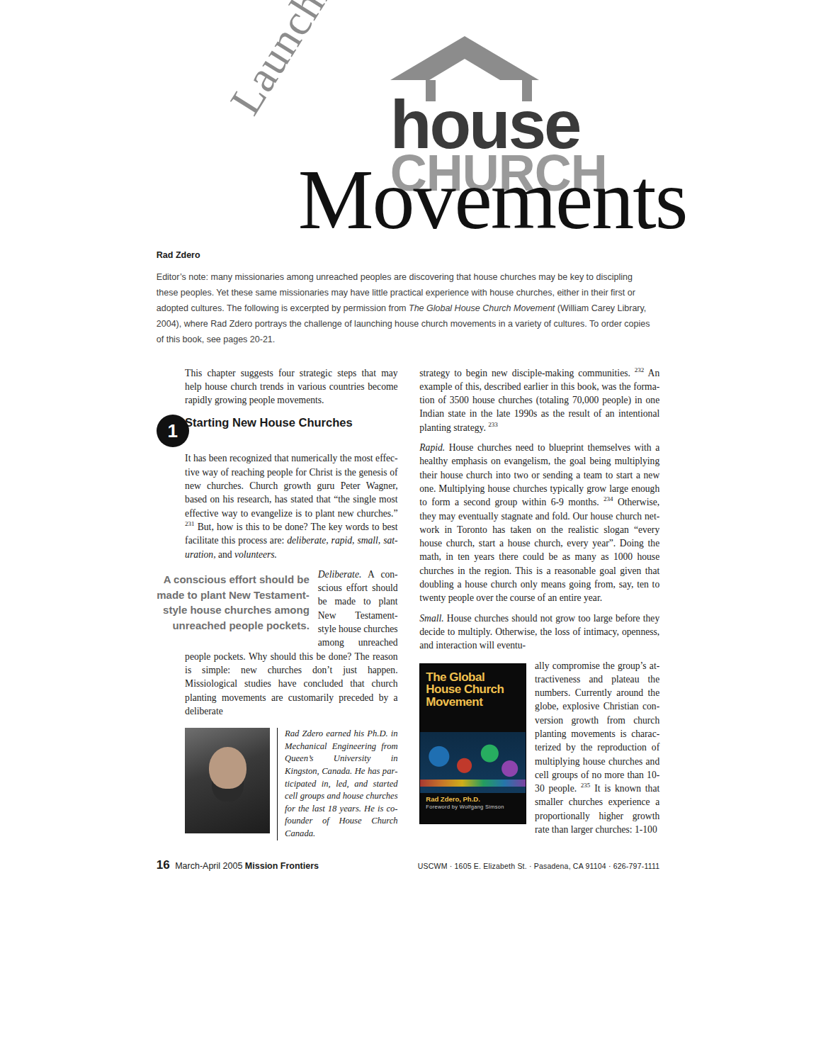Launching
house
CHURCH
Movements
Rad Zdero
Editor’s note: many missionaries among unreached peoples are discovering that house churches may be key to discipling these peoples. Yet these same missionaries may have little practical experience with house churches, either in their first or adopted cultures. The following is excerpted by permission from The Global House Church Movement (William Carey Library, 2004), where Rad Zdero portrays the challenge of launching house church movements in a variety of cultures. To order copies of this book, see pages 20-21.
This chapter suggests four strategic steps that may help house church trends in various countries become rapidly growing people movements.
1
Starting New House Churches
It has been recognized that numerically the most effective way of reaching people for Christ is the genesis of new churches. Church growth guru Peter Wagner, based on his research, has stated that “the single most effective way to evangelize is to plant new churches.” 231 But, how is this to be done? The key words to best facilitate this process are: deliberate, rapid, small, saturation, and volunteers.
A conscious effort should be made to plant New Testament-style house churches among unreached people pockets.
Deliberate. A conscious effort should be made to plant New Testament-style house churches among unreached people pockets. Why should this be done? The reason is simple: new churches don’t just happen. Missiological studies have concluded that church planting movements are customarily preceded by a deliberate
Rad Zdero earned his Ph.D. in Mechanical Engineering from Queen’s University in Kingston, Canada. He has participated in, led, and started cell groups and house churches for the last 18 years. He is co-founder of House Church Canada.
strategy to begin new disciple-making communities. 232 An example of this, described earlier in this book, was the formation of 3500 house churches (totaling 70,000 people) in one Indian state in the late 1990s as the result of an intentional planting strategy. 233
Rapid. House churches need to blueprint themselves with a healthy emphasis on evangelism, the goal being multiplying their house church into two or sending a team to start a new one. Multiplying house churches typically grow large enough to form a second group within 6-9 months. 234 Otherwise, they may eventually stagnate and fold. Our house church network in Toronto has taken on the realistic slogan “every house church, start a house church, every year”. Doing the math, in ten years there could be as many as 1000 house churches in the region. This is a reasonable goal given that doubling a house church only means going from, say, ten to twenty people over the course of an entire year.
Small. House churches should not grow too large before they decide to multiply. Otherwise, the loss of intimacy, openness, and interaction will eventu-
The Global House Church Movement
Rad Zdero, Ph.D. Foreword by Wolfgang Simson
ally compromise the group’s attractiveness and plateau the numbers. Currently around the globe, explosive Christian conversion growth from church planting movements is characterized by the reproduction of multiplying house churches and cell groups of no more than 10-30 people. 235 It is known that smaller churches experience a proportionally higher growth rate than larger churches: 1-100
16 March-April 2005 Mission Frontiers
USCWM · 1605 E. Elizabeth St. · Pasadena, CA 91104 · 626-797-1111